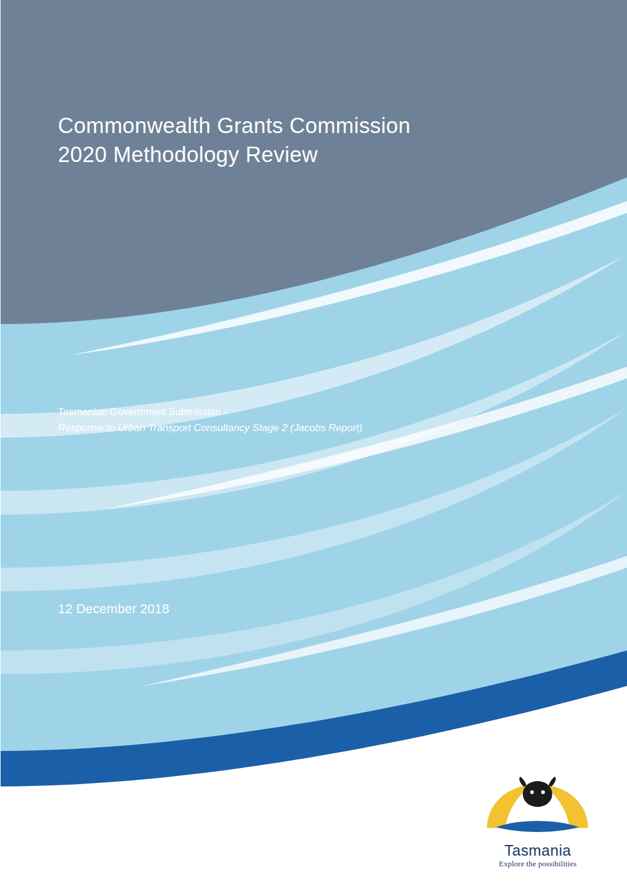Commonwealth Grants Commission
2020 Methodology Review
Tasmanian Government Submission -
Response to Urban Transport Consultancy Stage 2 (Jacobs Report)
12 December 2018
Tasmania
Explore the possibilities